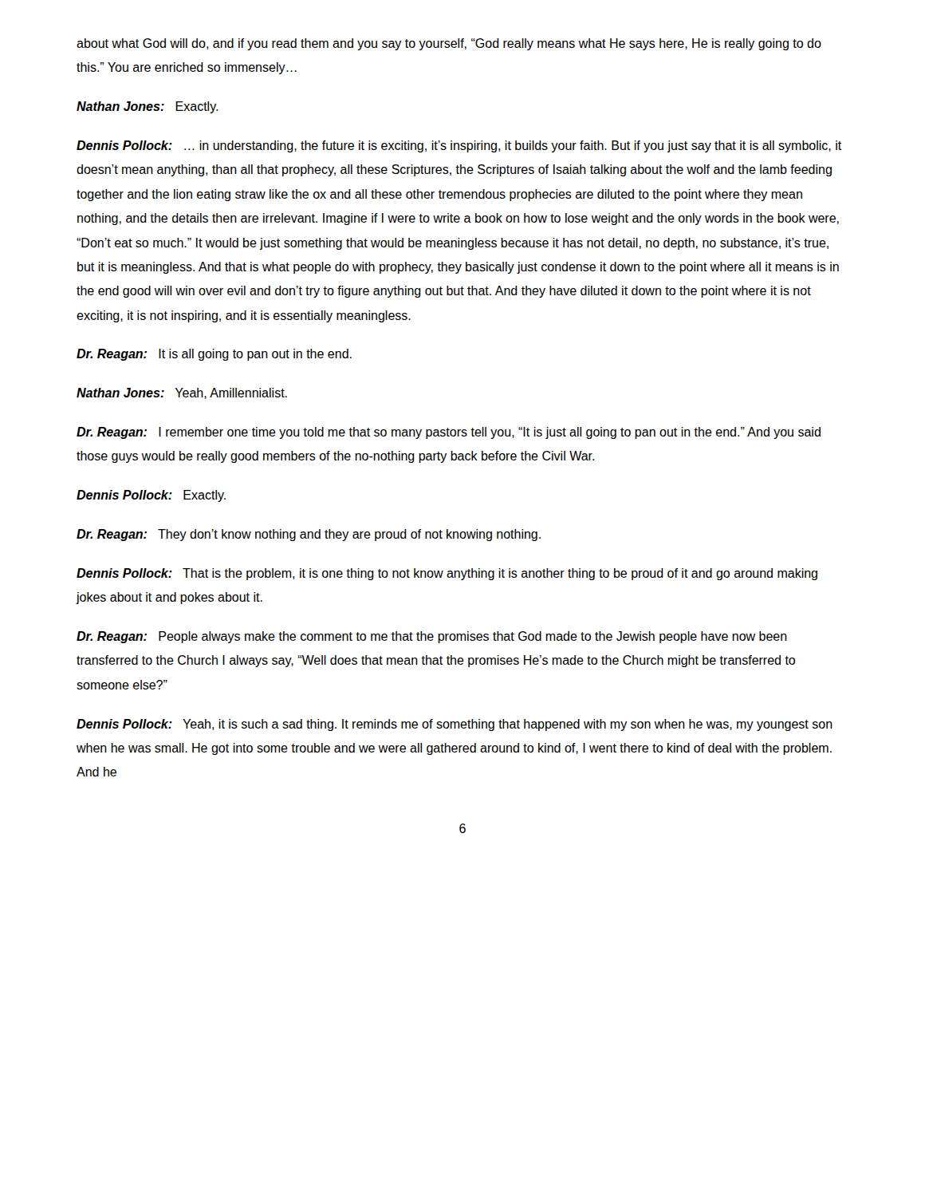about what God will do, and if you read them and you say to yourself, “God really means what He says here, He is really going to do this.” You are enriched so immensely…
Nathan Jones: Exactly.
Dennis Pollock: … in understanding, the future it is exciting, it’s inspiring, it builds your faith. But if you just say that it is all symbolic, it doesn’t mean anything, than all that prophecy, all these Scriptures, the Scriptures of Isaiah talking about the wolf and the lamb feeding together and the lion eating straw like the ox and all these other tremendous prophecies are diluted to the point where they mean nothing, and the details then are irrelevant. Imagine if I were to write a book on how to lose weight and the only words in the book were, “Don’t eat so much.” It would be just something that would be meaningless because it has not detail, no depth, no substance, it’s true, but it is meaningless. And that is what people do with prophecy, they basically just condense it down to the point where all it means is in the end good will win over evil and don’t try to figure anything out but that. And they have diluted it down to the point where it is not exciting, it is not inspiring, and it is essentially meaningless.
Dr. Reagan: It is all going to pan out in the end.
Nathan Jones: Yeah, Amillennialist.
Dr. Reagan: I remember one time you told me that so many pastors tell you, “It is just all going to pan out in the end.” And you said those guys would be really good members of the no-nothing party back before the Civil War.
Dennis Pollock: Exactly.
Dr. Reagan: They don’t know nothing and they are proud of not knowing nothing.
Dennis Pollock: That is the problem, it is one thing to not know anything it is another thing to be proud of it and go around making jokes about it and pokes about it.
Dr. Reagan: People always make the comment to me that the promises that God made to the Jewish people have now been transferred to the Church I always say, “Well does that mean that the promises He’s made to the Church might be transferred to someone else?”
Dennis Pollock: Yeah, it is such a sad thing. It reminds me of something that happened with my son when he was, my youngest son when he was small. He got into some trouble and we were all gathered around to kind of, I went there to kind of deal with the problem. And he
6